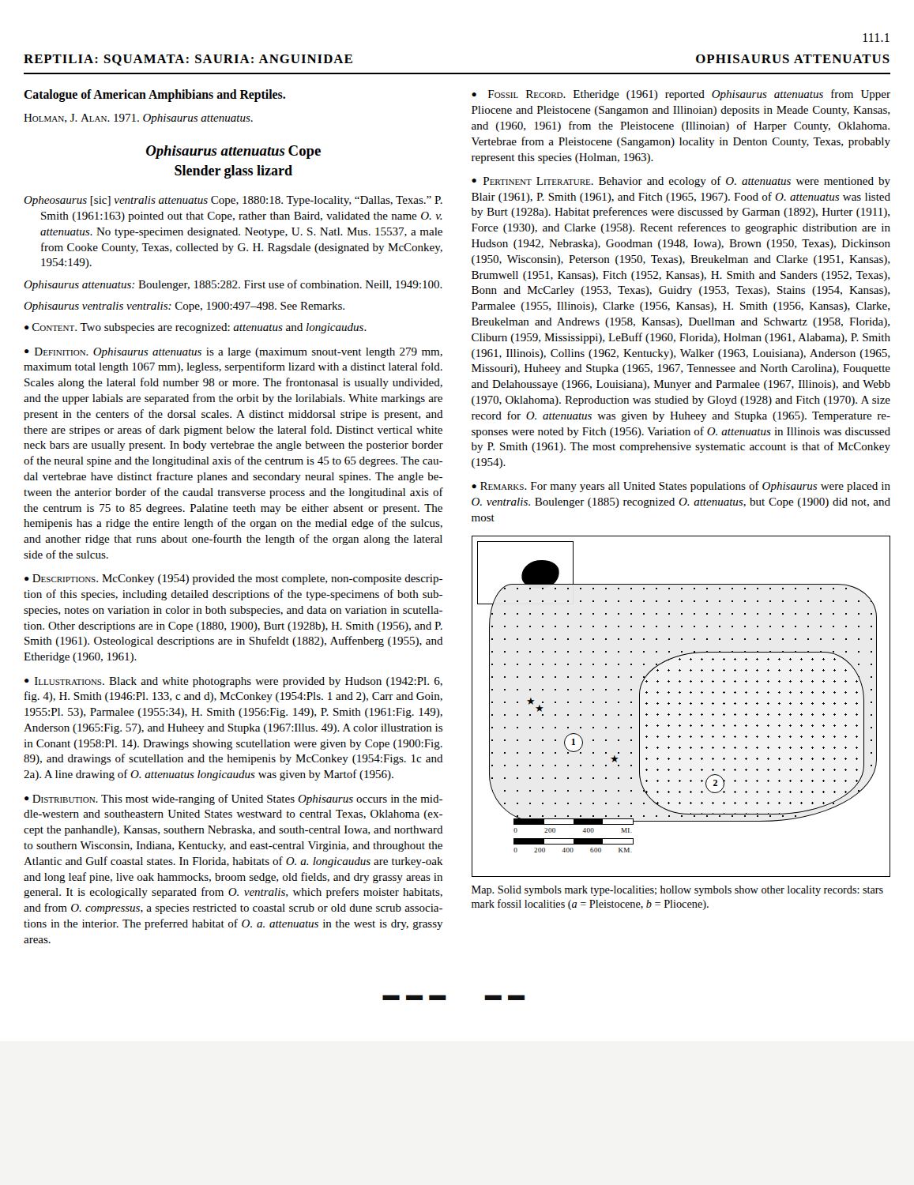111.1
Reptilia: Squamata: Sauria: Anguinidae Ophisaurus attenuatus
Catalogue of American Amphibians and Reptiles.
Holman, J. Alan. 1971. Ophisaurus attenuatus.
Ophisaurus attenuatus Cope Slender glass lizard
Opheosaurus [sic] ventralis attenuatus Cope, 1880:18. Type-locality, “Dallas, Texas.” P. Smith (1961:163) pointed out that Cope, rather than Baird, validated the name O. v. attenuatus. No type-specimen designated. Neotype, U. S. Natl. Mus. 15537, a male from Cooke County, Texas, collected by G. H. Ragsdale (designated by McConkey, 1954:149).
Ophisaurus attenuatus: Boulenger, 1885:282. First use of combination. Neill, 1949:100.
Ophisaurus ventralis ventralis: Cope, 1900:497–498. See Remarks.
Content. Two subspecies are recognized: attenuatus and longicaudus.
Definition. Ophisaurus attenuatus is a large (maximum snout-vent length 279 mm, maximum total length 1067 mm), legless, serpentiform lizard with a distinct lateral fold. Scales along the lateral fold number 98 or more. The frontonasal is usually undivided, and the upper labials are separated from the orbit by the lorilabials. White markings are present in the centers of the dorsal scales. A distinct middorsal stripe is present, and there are stripes or areas of dark pigment below the lateral fold. Distinct vertical white neck bars are usually present. In body vertebrae the angle between the posterior border of the neural spine and the longitudinal axis of the centrum is 45 to 65 degrees. The caudal vertebrae have distinct fracture planes and secondary neural spines. The angle between the anterior border of the caudal transverse process and the longitudinal axis of the centrum is 75 to 85 degrees. Palatine teeth may be either absent or present. The hemipenis has a ridge the entire length of the organ on the medial edge of the sulcus, and another ridge that runs about one-fourth the length of the organ along the lateral side of the sulcus.
Descriptions. McConkey (1954) provided the most complete, non-composite description of this species, including detailed descriptions of the type-specimens of both subspecies, notes on variation in color in both subspecies, and data on variation in scutellation. Other descriptions are in Cope (1880, 1900), Burt (1928b), H. Smith (1956), and P. Smith (1961). Osteological descriptions are in Shufeldt (1882), Auffenberg (1955), and Etheridge (1960, 1961).
Illustrations. Black and white photographs were provided by Hudson (1942:Pl. 6, fig. 4), H. Smith (1946:Pl. 133, c and d), McConkey (1954:Pls. 1 and 2), Carr and Goin, 1955:Pl. 53), Parmalee (1955:34), H. Smith (1956:Fig. 149), P. Smith (1961:Fig. 149), Anderson (1965:Fig. 57), and Huheey and Stupka (1967:Illus. 49). A color illustration is in Conant (1958:Pl. 14). Drawings showing scutellation were given by Cope (1900:Fig. 89), and drawings of scutellation and the hemipenis by McConkey (1954:Figs. 1c and 2a). A line drawing of O. attenuatus longicaudus was given by Martof (1956).
Distribution. This most wide-ranging of United States Ophisaurus occurs in the middle-western and southeastern United States westward to central Texas, Oklahoma (except the panhandle), Kansas, southern Nebraska, and south-central Iowa, and northward to southern Wisconsin, Indiana, Kentucky, and east-central Virginia, and throughout the Atlantic and Gulf coastal states. In Florida, habitats of O. a. longicaudus are turkey-oak and long leaf pine, live oak hammocks, broom sedge, old fields, and dry grassy areas in general. It is ecologically separated from O. ventralis, which prefers moister habitats, and from O. compressus, a species restricted to coastal scrub or old dune scrub associations in the interior. The preferred habitat of O. a. attenuatus in the west is dry, grassy areas.
Fossil Record. Etheridge (1961) reported Ophisaurus attenuatus from Upper Pliocene and Pleistocene (Sangamon and Illinoian) deposits in Meade County, Kansas, and (1960, 1961) from the Pleistocene (Illinoian) of Harper County, Oklahoma. Vertebrae from a Pleistocene (Sangamon) locality in Denton County, Texas, probably represent this species (Holman, 1963).
Pertinent Literature. Behavior and ecology of O. attenuatus were mentioned by Blair (1961), P. Smith (1961), and Fitch (1965, 1967). Food of O. attenuatus was listed by Burt (1928a). Habitat preferences were discussed by Garman (1892), Hurter (1911), Force (1930), and Clarke (1958). Recent references to geographic distribution are in Hudson (1942, Nebraska), Goodman (1948, Iowa), Brown (1950, Texas), Dickinson (1950, Wisconsin), Peterson (1950, Texas), Breukelman and Clarke (1951, Kansas), Brumwell (1951, Kansas), Fitch (1952, Kansas), H. Smith and Sanders (1952, Texas), Bonn and McCarley (1953, Texas), Guidry (1953, Texas), Stains (1954, Kansas), Parmalee (1955, Illinois), Clarke (1956, Kansas), H. Smith (1956, Kansas), Clarke, Breukelman and Andrews (1958, Kansas), Duellman and Schwartz (1958, Florida), Cliburn (1959, Mississippi), LeBuff (1960, Florida), Holman (1961, Alabama), P. Smith (1961, Illinois), Collins (1962, Kentucky), Walker (1963, Louisiana), Anderson (1965, Missouri), Huheey and Stupka (1965, 1967, Tennessee and North Carolina), Fouquette and Delahoussaye (1966, Louisiana), Munyer and Parmalee (1967, Illinois), and Webb (1970, Oklahoma). Reproduction was studied by Gloyd (1928) and Fitch (1970). A size record for O. attenuatus was given by Huheey and Stupka (1965). Temperature responses were noted by Fitch (1956). Variation of O. attenuatus in Illinois was discussed by P. Smith (1961). The most comprehensive systematic account is that of McConkey (1954).
Remarks. For many years all United States populations of Ophisaurus were placed in O. ventralis. Boulenger (1885) recognized O. attenuatus, but Cope (1900) did not, and most
1
2
★
★
★
0200400 MI.
0200400600 KM.
|
Map. Solid symbols mark type-localities; hollow symbols show other locality records: stars mark fossil localities (a = Pleistocene, b = Pliocene).
▬▬▬ ▬▬